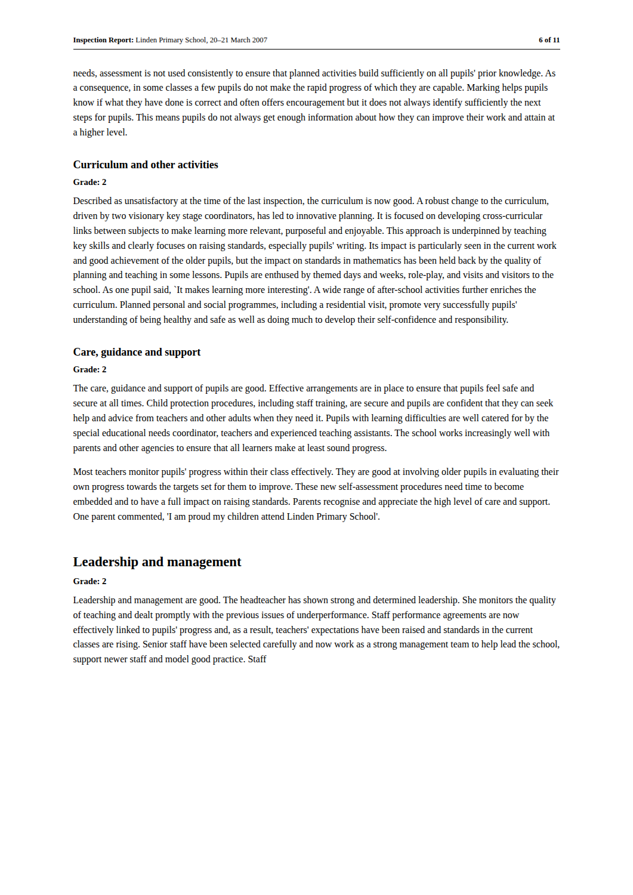Inspection Report: Linden Primary School, 20–21 March 2007 6 of 11
needs, assessment is not used consistently to ensure that planned activities build sufficiently on all pupils' prior knowledge. As a consequence, in some classes a few pupils do not make the rapid progress of which they are capable. Marking helps pupils know if what they have done is correct and often offers encouragement but it does not always identify sufficiently the next steps for pupils. This means pupils do not always get enough information about how they can improve their work and attain at a higher level.
Curriculum and other activities
Grade: 2
Described as unsatisfactory at the time of the last inspection, the curriculum is now good. A robust change to the curriculum, driven by two visionary key stage coordinators, has led to innovative planning. It is focused on developing cross-curricular links between subjects to make learning more relevant, purposeful and enjoyable. This approach is underpinned by teaching key skills and clearly focuses on raising standards, especially pupils' writing. Its impact is particularly seen in the current work and good achievement of the older pupils, but the impact on standards in mathematics has been held back by the quality of planning and teaching in some lessons. Pupils are enthused by themed days and weeks, role-play, and visits and visitors to the school. As one pupil said, `It makes learning more interesting'. A wide range of after-school activities further enriches the curriculum. Planned personal and social programmes, including a residential visit, promote very successfully pupils' understanding of being healthy and safe as well as doing much to develop their self-confidence and responsibility.
Care, guidance and support
Grade: 2
The care, guidance and support of pupils are good. Effective arrangements are in place to ensure that pupils feel safe and secure at all times. Child protection procedures, including staff training, are secure and pupils are confident that they can seek help and advice from teachers and other adults when they need it. Pupils with learning difficulties are well catered for by the special educational needs coordinator, teachers and experienced teaching assistants. The school works increasingly well with parents and other agencies to ensure that all learners make at least sound progress.
Most teachers monitor pupils' progress within their class effectively. They are good at involving older pupils in evaluating their own progress towards the targets set for them to improve. These new self-assessment procedures need time to become embedded and to have a full impact on raising standards. Parents recognise and appreciate the high level of care and support. One parent commented, 'I am proud my children attend Linden Primary School'.
Leadership and management
Grade: 2
Leadership and management are good. The headteacher has shown strong and determined leadership. She monitors the quality of teaching and dealt promptly with the previous issues of underperformance. Staff performance agreements are now effectively linked to pupils' progress and, as a result, teachers' expectations have been raised and standards in the current classes are rising. Senior staff have been selected carefully and now work as a strong management team to help lead the school, support newer staff and model good practice. Staff